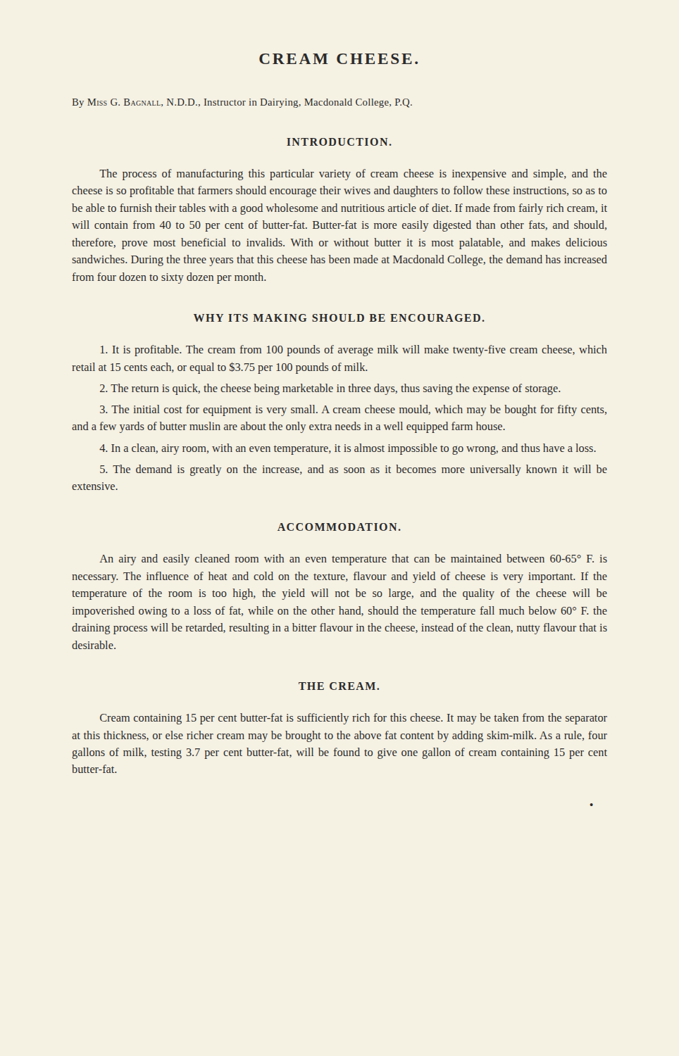CREAM CHEESE.
By Miss G. Bagnall, N.D.D., Instructor in Dairying, Macdonald College, P.Q.
INTRODUCTION.
The process of manufacturing this particular variety of cream cheese is inexpensive and simple, and the cheese is so profitable that farmers should encourage their wives and daughters to follow these instructions, so as to be able to furnish their tables with a good wholesome and nutritious article of diet. If made from fairly rich cream, it will contain from 40 to 50 per cent of butter-fat. Butter-fat is more easily digested than other fats, and should, therefore, prove most beneficial to invalids. With or without butter it is most palatable, and makes delicious sandwiches. During the three years that this cheese has been made at Macdonald College, the demand has increased from four dozen to sixty dozen per month.
WHY ITS MAKING SHOULD BE ENCOURAGED.
1. It is profitable. The cream from 100 pounds of average milk will make twenty-five cream cheese, which retail at 15 cents each, or equal to $3.75 per 100 pounds of milk.
2. The return is quick, the cheese being marketable in three days, thus saving the expense of storage.
3. The initial cost for equipment is very small. A cream cheese mould, which may be bought for fifty cents, and a few yards of butter muslin are about the only extra needs in a well equipped farm house.
4. In a clean, airy room, with an even temperature, it is almost impossible to go wrong, and thus have a loss.
5. The demand is greatly on the increase, and as soon as it becomes more universally known it will be extensive.
ACCOMMODATION.
An airy and easily cleaned room with an even temperature that can be maintained between 60-65° F. is necessary. The influence of heat and cold on the texture, flavour and yield of cheese is very important. If the temperature of the room is too high, the yield will not be so large, and the quality of the cheese will be impoverished owing to a loss of fat, while on the other hand, should the temperature fall much below 60° F. the draining process will be retarded, resulting in a bitter flavour in the cheese, instead of the clean, nutty flavour that is desirable.
THE CREAM.
Cream containing 15 per cent butter-fat is sufficiently rich for this cheese. It may be taken from the separator at this thickness, or else richer cream may be brought to the above fat content by adding skim-milk. As a rule, four gallons of milk, testing 3.7 per cent butter-fat, will be found to give one gallon of cream containing 15 per cent butter-fat.
•